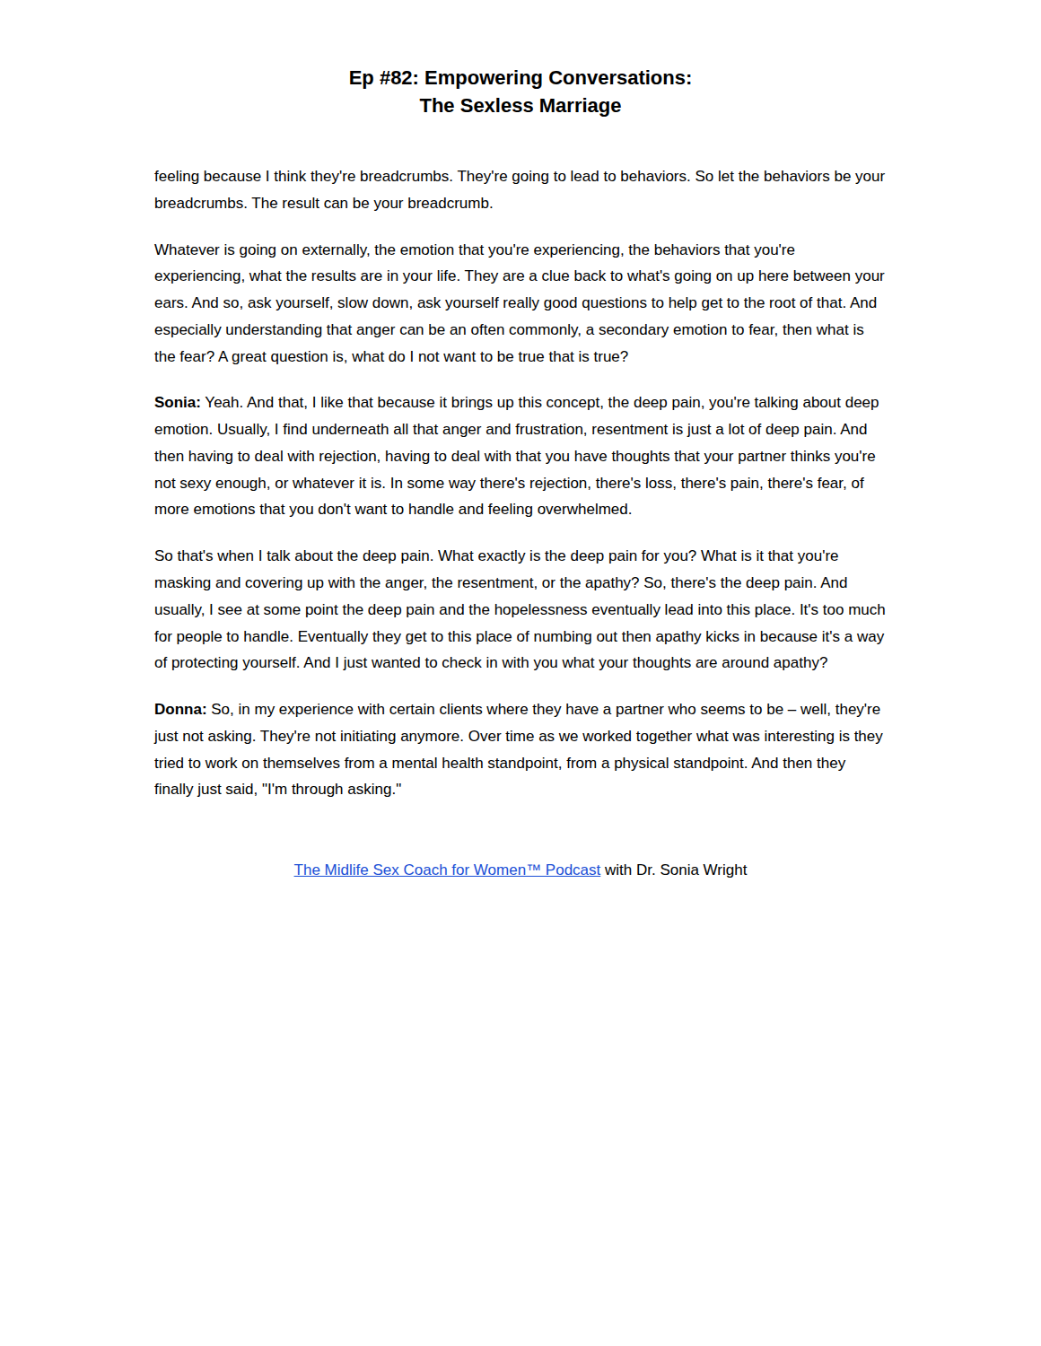Ep #82: Empowering Conversations:
The Sexless Marriage
feeling because I think they're breadcrumbs. They're going to lead to behaviors. So let the behaviors be your breadcrumbs. The result can be your breadcrumb.
Whatever is going on externally, the emotion that you're experiencing, the behaviors that you're experiencing, what the results are in your life. They are a clue back to what's going on up here between your ears. And so, ask yourself, slow down, ask yourself really good questions to help get to the root of that. And especially understanding that anger can be an often commonly, a secondary emotion to fear, then what is the fear? A great question is, what do I not want to be true that is true?
Sonia: Yeah. And that, I like that because it brings up this concept, the deep pain, you're talking about deep emotion. Usually, I find underneath all that anger and frustration, resentment is just a lot of deep pain. And then having to deal with rejection, having to deal with that you have thoughts that your partner thinks you're not sexy enough, or whatever it is. In some way there's rejection, there's loss, there's pain, there's fear, of more emotions that you don't want to handle and feeling overwhelmed.
So that's when I talk about the deep pain. What exactly is the deep pain for you? What is it that you're masking and covering up with the anger, the resentment, or the apathy? So, there's the deep pain. And usually, I see at some point the deep pain and the hopelessness eventually lead into this place. It's too much for people to handle. Eventually they get to this place of numbing out then apathy kicks in because it's a way of protecting yourself. And I just wanted to check in with you what your thoughts are around apathy?
Donna: So, in my experience with certain clients where they have a partner who seems to be – well, they're just not asking. They're not initiating anymore. Over time as we worked together what was interesting is they tried to work on themselves from a mental health standpoint, from a physical standpoint. And then they finally just said, "I'm through asking."
The Midlife Sex Coach for Women™ Podcast with Dr. Sonia Wright